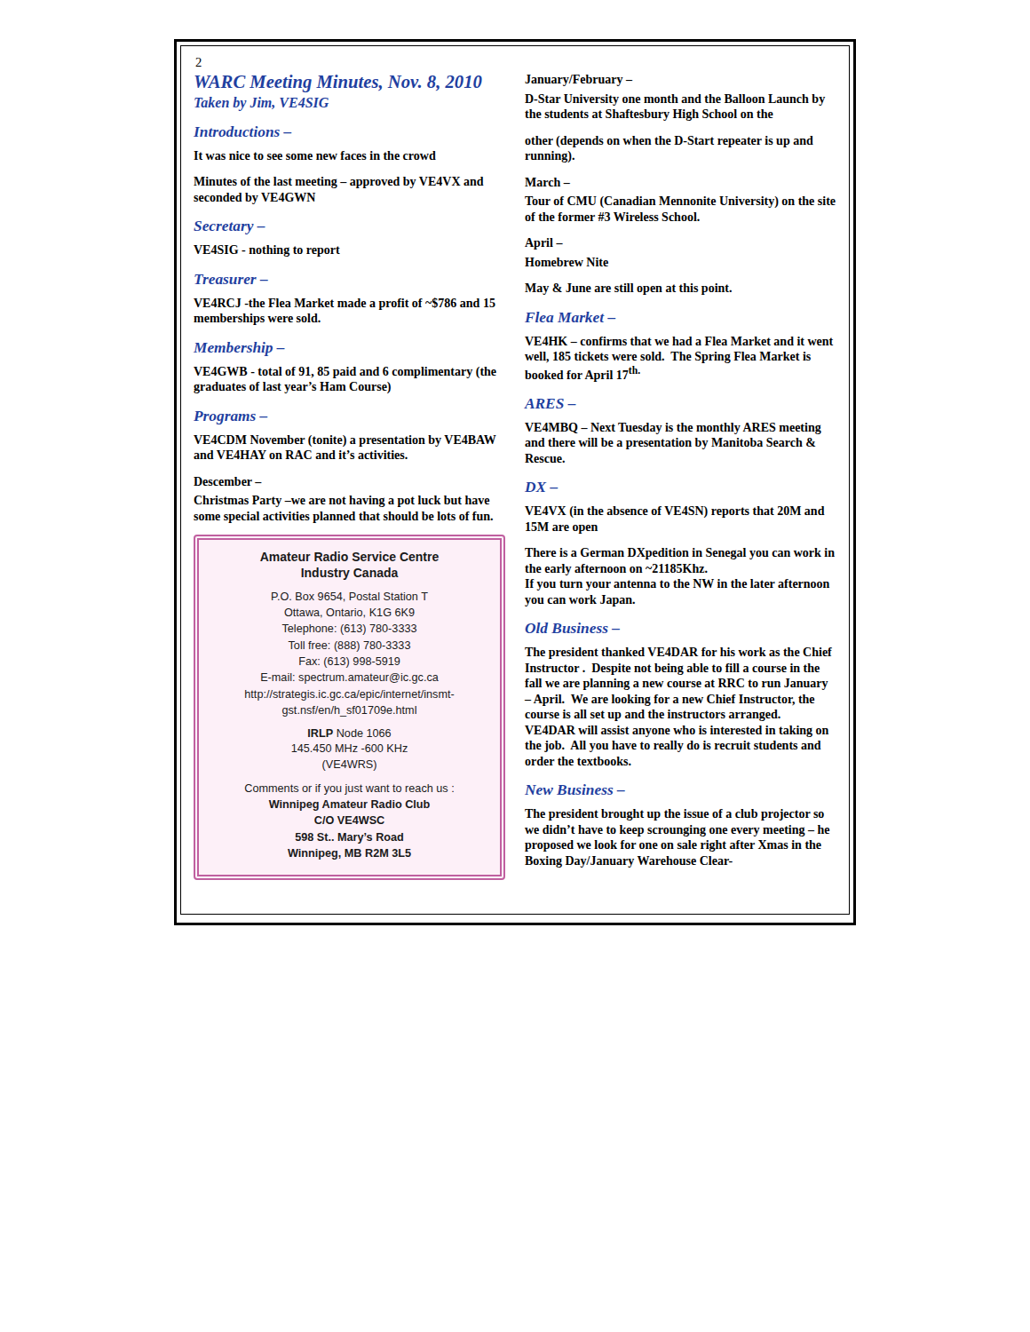2
WARC Meeting Minutes, Nov. 8, 2010
Taken by Jim, VE4SIG
Introductions –
It was nice to see some new faces in the crowd
Minutes of the last meeting – approved by VE4VX and seconded by VE4GWN
Secretary –
VE4SIG - nothing to report
Treasurer –
VE4RCJ -the Flea Market made a profit of ~$786 and 15 memberships were sold.
Membership –
VE4GWB - total of 91, 85 paid and 6 complimentary (the graduates of last year’s Ham Course)
Programs –
VE4CDM November (tonite) a presentation by VE4BAW and VE4HAY on RAC and it’s activities.
Descember –
Christmas Party –we are not having a pot luck but have some special activities planned that should be lots of fun.
Amateur Radio Service Centre
Industry Canada
P.O. Box 9654, Postal Station T
Ottawa, Ontario, K1G 6K9
Telephone: (613) 780-3333
Toll free: (888) 780-3333
Fax: (613) 998-5919
E-mail: spectrum.amateur@ic.gc.ca
http://strategis.ic.gc.ca/epic/internet/insmt-gst.nsf/en/h_sf01709e.html
IRLP Node 1066
145.450 MHz -600 KHz
(VE4WRS)
Comments or if you just want to reach us :
Winnipeg Amateur Radio Club
C/O VE4WSC
598 St.. Mary’s Road
Winnipeg, MB R2M 3L5
January/February –
D-Star University one month and the Balloon Launch by the students at Shaftesbury High School on the
other (depends on when the D-Start repeater is up and running).
March –
Tour of CMU (Canadian Mennonite University) on the site of the former #3 Wireless School.
April –
Homebrew Nite
May & June are still open at this point.
Flea Market –
VE4HK – confirms that we had a Flea Market and it went well, 185 tickets were sold. The Spring Flea Market is booked for April 17th.
ARES –
VE4MBQ – Next Tuesday is the monthly ARES meeting and there will be a presentation by Manitoba Search & Rescue.
DX –
VE4VX (in the absence of VE4SN) reports that 20M and 15M are open
There is a German DXpedition in Senegal you can work in the early afternoon on ~21185Khz.
If you turn your antenna to the NW in the later afternoon you can work Japan.
Old Business –
The president thanked VE4DAR for his work as the Chief Instructor . Despite not being able to fill a course in the fall we are planning a new course at RRC to run January – April. We are looking for a new Chief Instructor, the course is all set up and the instructors arranged. VE4DAR will assist anyone who is interested in taking on the job. All you have to really do is recruit students and order the textbooks.
New Business –
The president brought up the issue of a club projector so we didn’t have to keep scrounging one every meeting – he proposed we look for one on sale right after Xmas in the Boxing Day/January Warehouse Clear-